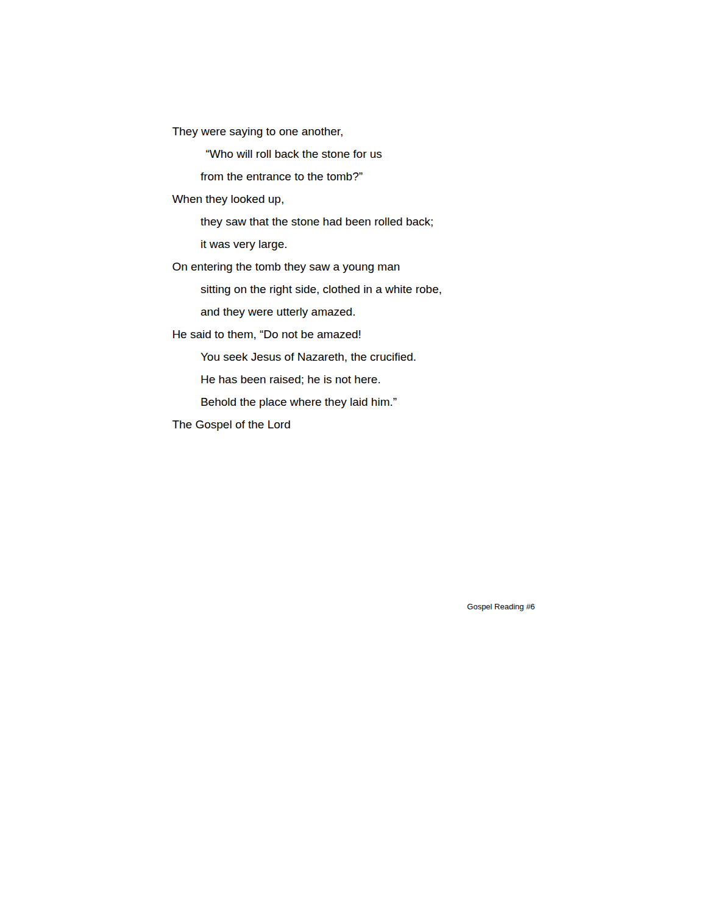They were saying to one another,
“Who will roll back the stone for us
from the entrance to the tomb?”
When they looked up,
they saw that the stone had been rolled back;
it was very large.
On entering the tomb they saw a young man
sitting on the right side, clothed in a white robe,
and they were utterly amazed.
He said to them, “Do not be amazed!
You seek Jesus of Nazareth, the crucified.
He has been raised; he is not here.
Behold the place where they laid him.”
The Gospel of the Lord
Gospel Reading #6